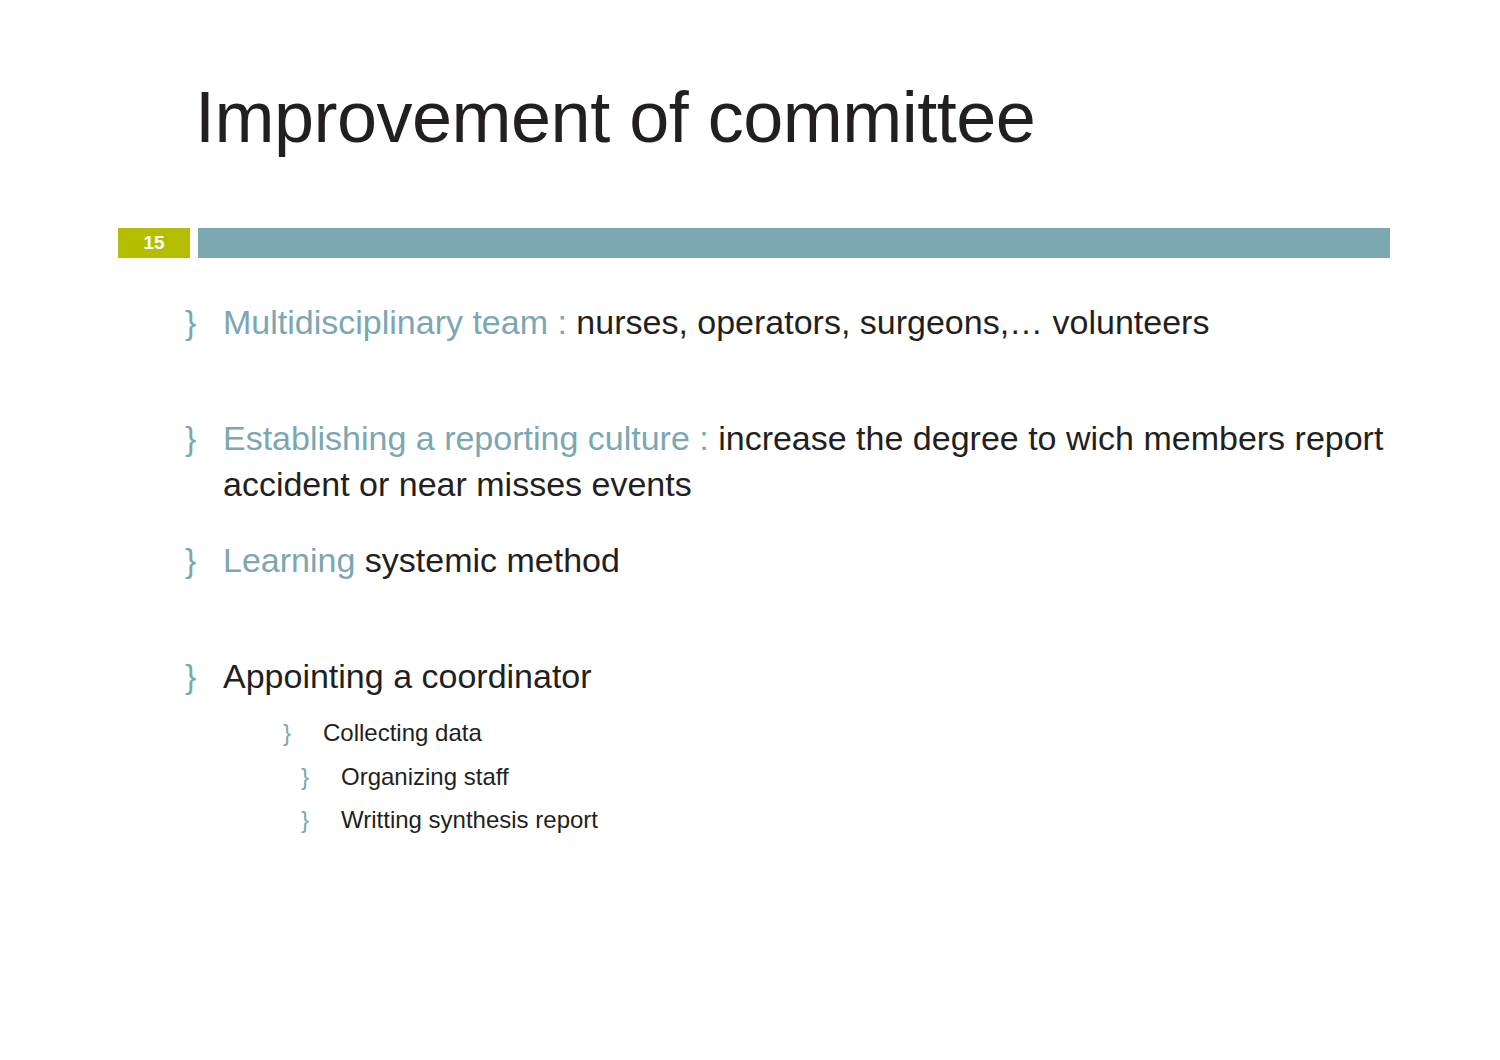Improvement of committee
15
}Multidisciplinary team : nurses, operators, surgeons,… volunteers
}Establishing a reporting culture : increase the degree to wich members report accident or near misses events
}Learning systemic method
}Appointing a coordinator
}Collecting data
}Organizing staff
}Writting synthesis report